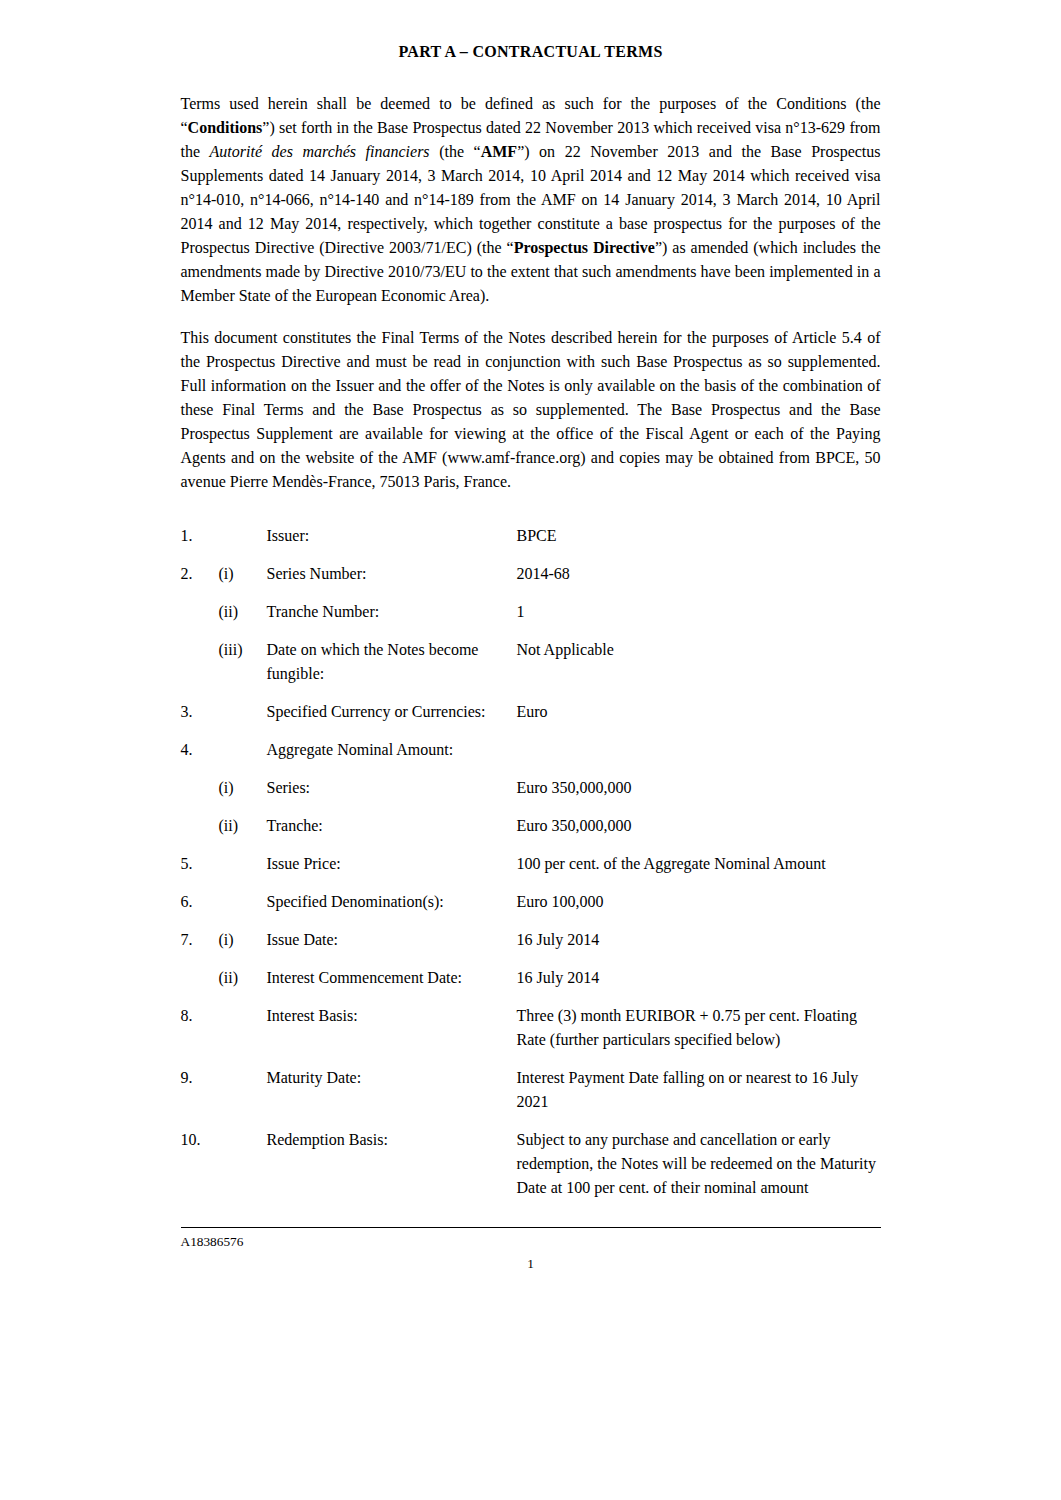PART A – CONTRACTUAL TERMS
Terms used herein shall be deemed to be defined as such for the purposes of the Conditions (the “Conditions”) set forth in the Base Prospectus dated 22 November 2013 which received visa n°13-629 from the Autorité des marchés financiers (the “AMF”) on 22 November 2013 and the Base Prospectus Supplements dated 14 January 2014, 3 March 2014, 10 April 2014 and 12 May 2014 which received visa n°14-010, n°14-066, n°14-140 and n°14-189 from the AMF on 14 January 2014, 3 March 2014, 10 April 2014 and 12 May 2014, respectively, which together constitute a base prospectus for the purposes of the Prospectus Directive (Directive 2003/71/EC) (the “Prospectus Directive”) as amended (which includes the amendments made by Directive 2010/73/EU to the extent that such amendments have been implemented in a Member State of the European Economic Area).
This document constitutes the Final Terms of the Notes described herein for the purposes of Article 5.4 of the Prospectus Directive and must be read in conjunction with such Base Prospectus as so supplemented. Full information on the Issuer and the offer of the Notes is only available on the basis of the combination of these Final Terms and the Base Prospectus as so supplemented. The Base Prospectus and the Base Prospectus Supplement are available for viewing at the office of the Fiscal Agent or each of the Paying Agents and on the website of the AMF (www.amf-france.org) and copies may be obtained from BPCE, 50 avenue Pierre Mendès-France, 75013 Paris, France.
| 1. | | Issuer: | BPCE |
| 2. | (i) | Series Number: | 2014-68 |
| | (ii) | Tranche Number: | 1 |
| | (iii) | Date on which the Notes become fungible: | Not Applicable |
| 3. | | Specified Currency or Currencies: | Euro |
| 4. | | Aggregate Nominal Amount: | |
| | (i) | Series: | Euro 350,000,000 |
| | (ii) | Tranche: | Euro 350,000,000 |
| 5. | | Issue Price: | 100 per cent. of the Aggregate Nominal Amount |
| 6. | | Specified Denomination(s): | Euro 100,000 |
| 7. | (i) | Issue Date: | 16 July 2014 |
| | (ii) | Interest Commencement Date: | 16 July 2014 |
| 8. | | Interest Basis: | Three (3) month EURIBOR + 0.75 per cent. Floating Rate (further particulars specified below) |
| 9. | | Maturity Date: | Interest Payment Date falling on or nearest to 16 July 2021 |
| 10. | | Redemption Basis: | Subject to any purchase and cancellation or early redemption, the Notes will be redeemed on the Maturity Date at 100 per cent. of their nominal amount |
A18386576
1